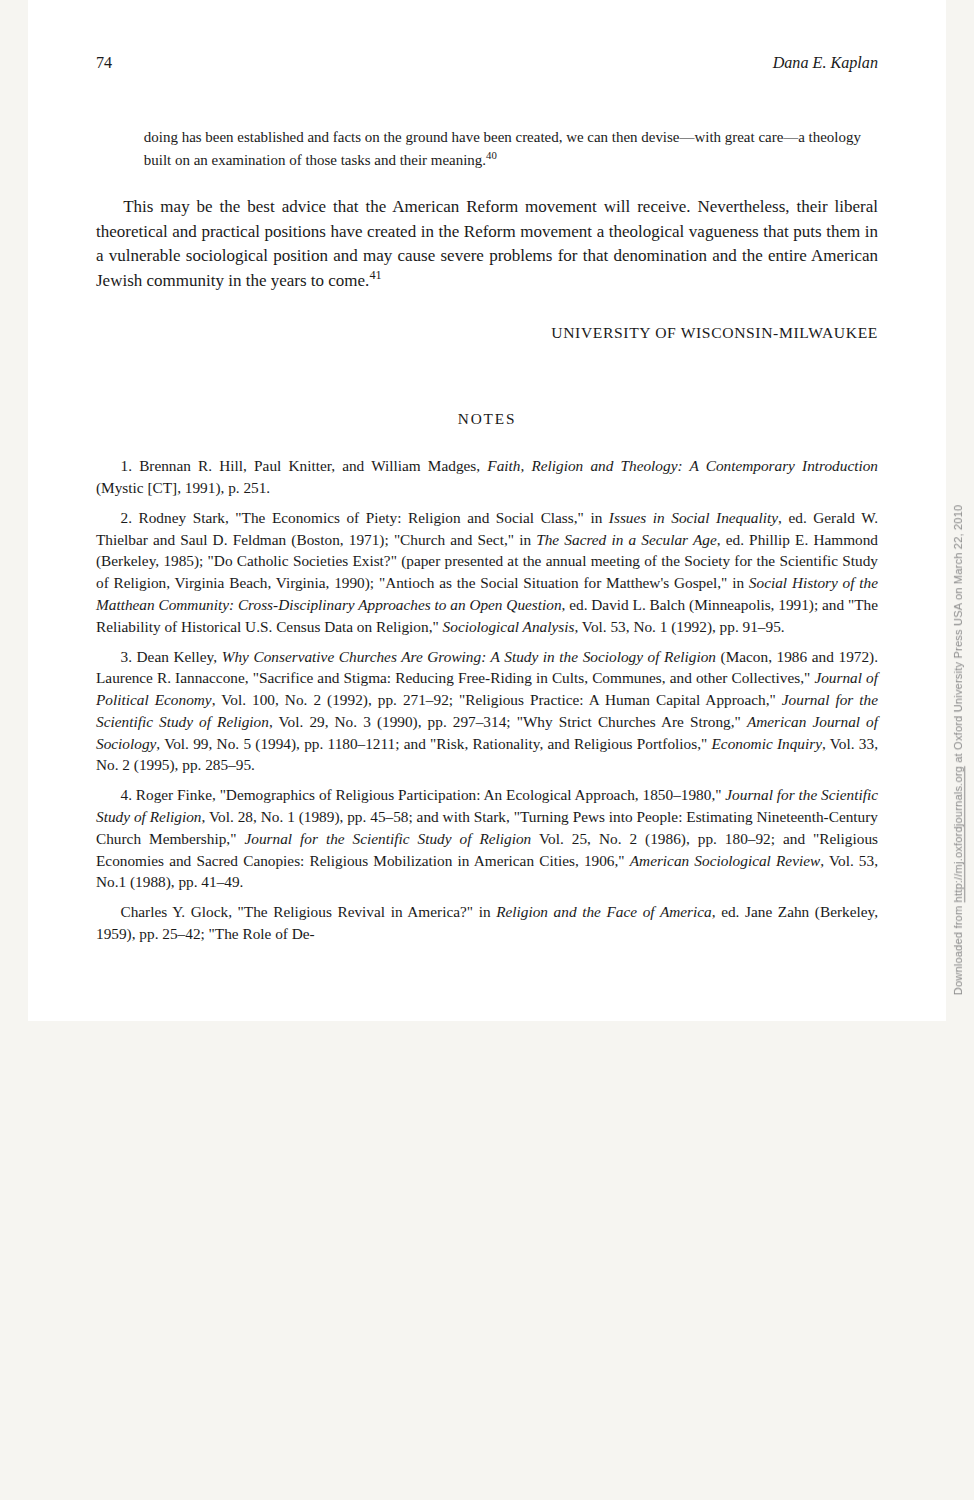Downloaded from http://mj.oxfordjournals.org at Oxford University Press USA on March 22, 2010
74 Dana E. Kaplan
doing has been established and facts on the ground have been created, we can then devise—with great care—a theology built on an examination of those tasks and their meaning.40
This may be the best advice that the American Reform movement will receive. Nevertheless, their liberal theoretical and practical positions have created in the Reform movement a theological vagueness that puts them in a vulnerable sociological position and may cause severe problems for that denomination and the entire American Jewish community in the years to come.41
UNIVERSITY OF WISCONSIN-MILWAUKEE
NOTES
Brennan R. Hill, Paul Knitter, and William Madges, Faith, Religion and Theology: A Contemporary Introduction (Mystic [CT], 1991), p. 251.
Rodney Stark, "The Economics of Piety: Religion and Social Class," in Issues in Social Inequality, ed. Gerald W. Thielbar and Saul D. Feldman (Boston, 1971); "Church and Sect," in The Sacred in a Secular Age, ed. Phillip E. Hammond (Berkeley, 1985); "Do Catholic Societies Exist?" (paper presented at the annual meeting of the Society for the Scientific Study of Religion, Virginia Beach, Virginia, 1990); "Antioch as the Social Situation for Matthew's Gospel," in Social History of the Matthean Community: Cross-Disciplinary Approaches to an Open Question, ed. David L. Balch (Minneapolis, 1991); and "The Reliability of Historical U.S. Census Data on Religion," Sociological Analysis, Vol. 53, No. 1 (1992), pp. 91–95.
Dean Kelley, Why Conservative Churches Are Growing: A Study in the Sociology of Religion (Macon, 1986 and 1972). Laurence R. Iannaccone, "Sacrifice and Stigma: Reducing Free-Riding in Cults, Communes, and other Collectives," Journal of Political Economy, Vol. 100, No. 2 (1992), pp. 271–92; "Religious Practice: A Human Capital Approach," Journal for the Scientific Study of Religion, Vol. 29, No. 3 (1990), pp. 297–314; "Why Strict Churches Are Strong," American Journal of Sociology, Vol. 99, No. 5 (1994), pp. 1180–1211; and "Risk, Rationality, and Religious Portfolios," Economic Inquiry, Vol. 33, No. 2 (1995), pp. 285–95.
Roger Finke, "Demographics of Religious Participation: An Ecological Approach, 1850–1980," Journal for the Scientific Study of Religion, Vol. 28, No. 1 (1989), pp. 45–58; and with Stark, "Turning Pews into People: Estimating Nineteenth-Century Church Membership," Journal for the Scientific Study of Religion Vol. 25, No. 2 (1986), pp. 180–92; and "Religious Economies and Sacred Canopies: Religious Mobilization in American Cities, 1906," American Sociological Review, Vol. 53, No.1 (1988), pp. 41–49.
Charles Y. Glock, "The Religious Revival in America?" in Religion and the Face of America, ed. Jane Zahn (Berkeley, 1959), pp. 25–42; "The Role of De-